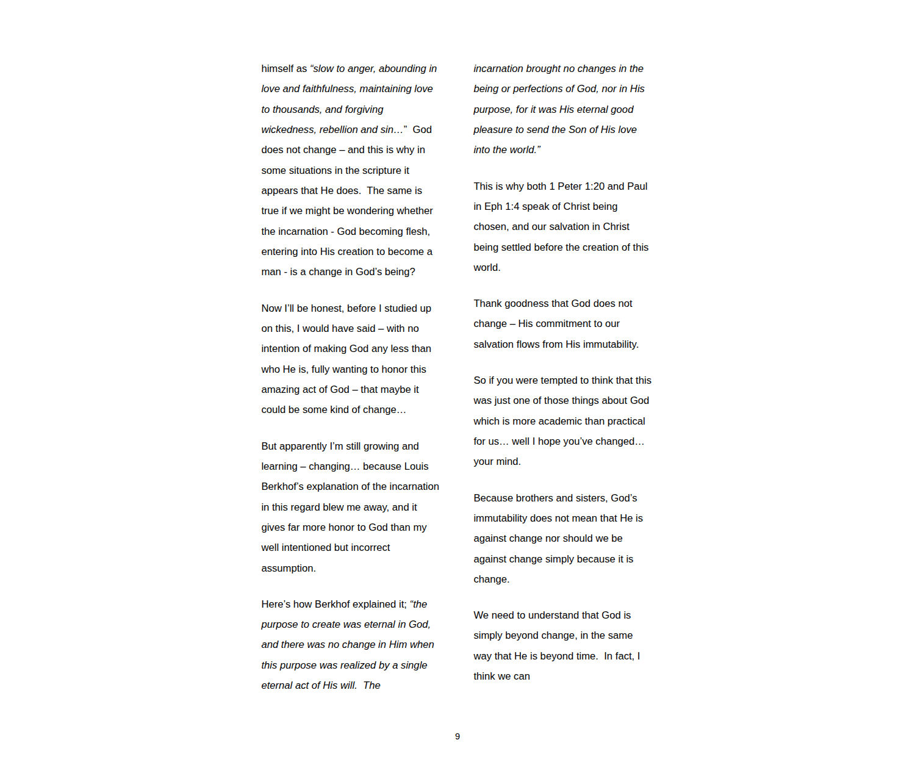himself as “slow to anger, abounding in love and faithfulness, maintaining love to thousands, and forgiving wickedness, rebellion and sin…” God does not change – and this is why in some situations in the scripture it appears that He does. The same is true if we might be wondering whether the incarnation - God becoming flesh, entering into His creation to become a man - is a change in God’s being?
Now I’ll be honest, before I studied up on this, I would have said – with no intention of making God any less than who He is, fully wanting to honor this amazing act of God – that maybe it could be some kind of change…
But apparently I’m still growing and learning – changing… because Louis Berkhof’s explanation of the incarnation in this regard blew me away, and it gives far more honor to God than my well intentioned but incorrect assumption.
Here’s how Berkhof explained it; “the purpose to create was eternal in God, and there was no change in Him when this purpose was realized by a single eternal act of His will. The
incarnation brought no changes in the being or perfections of God, nor in His purpose, for it was His eternal good pleasure to send the Son of His love into the world.”
This is why both 1 Peter 1:20 and Paul in Eph 1:4 speak of Christ being chosen, and our salvation in Christ being settled before the creation of this world.
Thank goodness that God does not change – His commitment to our salvation flows from His immutability.
So if you were tempted to think that this was just one of those things about God which is more academic than practical for us… well I hope you’ve changed… your mind.
Because brothers and sisters, God’s immutability does not mean that He is against change nor should we be against change simply because it is change.
We need to understand that God is simply beyond change, in the same way that He is beyond time. In fact, I think we can
9